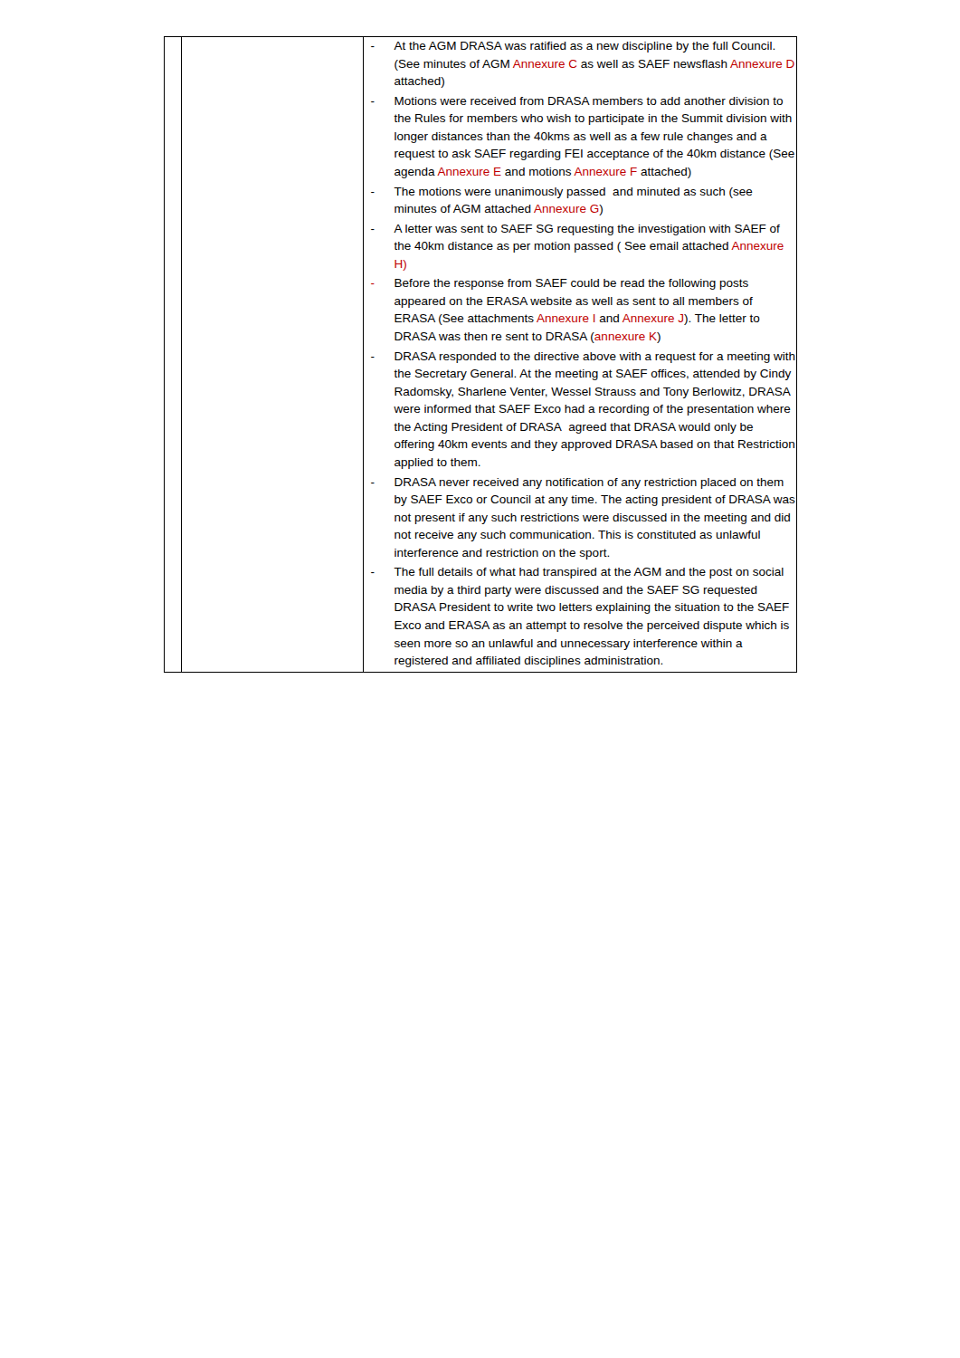| | | At the AGM DRASA was ratified as a new discipline by the full Council.(See minutes of AGM Annexure C as well as SAEF newsflash Annexure D attached) Motions were received from DRASA members to add another division to the Rules for members who wish to participate in the Summit division with longer distances than the 40kms as well as a few rule changes and a request to ask SAEF regarding FEI acceptance of the 40km distance (See agenda Annexure E and motions Annexure F attached) The motions were unanimously passed and minuted as such (see minutes of AGM attached Annexure G ) A letter was sent to SAEF SG requesting the investigation with SAEF of the 40km distance as per motion passed ( See email attached Annexure H) Before the response from SAEF could be read the following posts appeared on the ERASA website as well as sent to all members of ERASA (See attachments Annexure I and Annexure J ). The letter to DRASA was then re sent to DRASA ( annexure K ) DRASA responded to the directive above with a request for a meeting with the Secretary General. At the meeting at SAEF offices, attended by Cindy Radomsky, Sharlene Venter, Wessel Strauss and Tony Berlowitz, DRASA were informed that SAEF Exco had a recording of the presentation where the Acting President of DRASA agreed that DRASA would only be offering 40km events and they approved DRASA based on that Restriction applied to them. DRASA never received any notification of any restriction placed on them by SAEF Exco or Council at any time. The acting president of DRASA was not present if any such restrictions were discussed in the meeting and did not receive any such communication. This is constituted as unlawful interference and restriction on the sport. The full details of what had transpired at the AGM and the post on social media by a third party were discussed and the SAEF SG requested DRASA President to write two letters explaining the situation to the SAEF Exco and ERASA as an attempt to resolve the perceived dispute which is seen more so an unlawful and unnecessary interference within a registered and affiliated disciplines administration. |